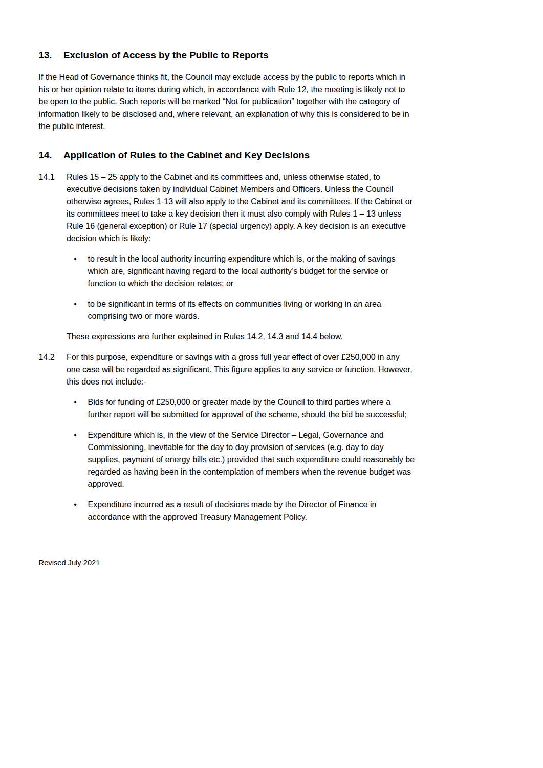13. Exclusion of Access by the Public to Reports
If the Head of Governance thinks fit, the Council may exclude access by the public to reports which in his or her opinion relate to items during which, in accordance with Rule 12, the meeting is likely not to be open to the public. Such reports will be marked “Not for publication” together with the category of information likely to be disclosed and, where relevant, an explanation of why this is considered to be in the public interest.
14. Application of Rules to the Cabinet and Key Decisions
14.1 Rules 15 – 25 apply to the Cabinet and its committees and, unless otherwise stated, to executive decisions taken by individual Cabinet Members and Officers. Unless the Council otherwise agrees, Rules 1-13 will also apply to the Cabinet and its committees. If the Cabinet or its committees meet to take a key decision then it must also comply with Rules 1 – 13 unless Rule 16 (general exception) or Rule 17 (special urgency) apply. A key decision is an executive decision which is likely:
to result in the local authority incurring expenditure which is, or the making of savings which are, significant having regard to the local authority’s budget for the service or function to which the decision relates; or
to be significant in terms of its effects on communities living or working in an area comprising two or more wards.
These expressions are further explained in Rules 14.2, 14.3 and 14.4 below.
14.2 For this purpose, expenditure or savings with a gross full year effect of over £250,000 in any one case will be regarded as significant. This figure applies to any service or function. However, this does not include:-
Bids for funding of £250,000 or greater made by the Council to third parties where a further report will be submitted for approval of the scheme, should the bid be successful;
Expenditure which is, in the view of the Service Director – Legal, Governance and Commissioning, inevitable for the day to day provision of services (e.g. day to day supplies, payment of energy bills etc.) provided that such expenditure could reasonably be regarded as having been in the contemplation of members when the revenue budget was approved.
Expenditure incurred as a result of decisions made by the Director of Finance in accordance with the approved Treasury Management Policy.
Revised July 2021